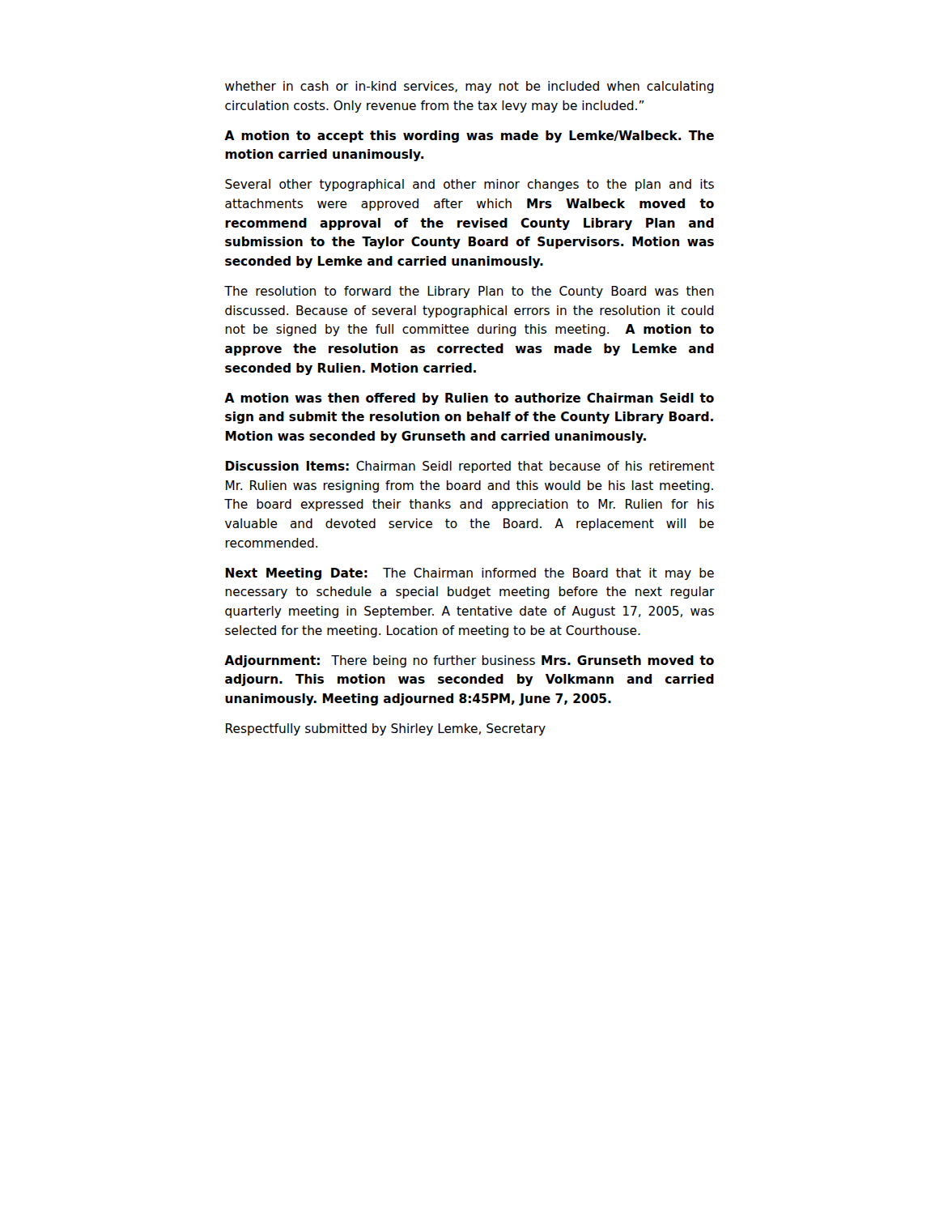whether in cash or in-kind services, may not be included when calculating circulation costs. Only revenue from the tax levy may be included.”
A motion to accept this wording was made by Lemke/Walbeck. The motion carried unanimously.
Several other typographical and other minor changes to the plan and its attachments were approved after which Mrs Walbeck moved to recommend approval of the revised County Library Plan and submission to the Taylor County Board of Supervisors. Motion was seconded by Lemke and carried unanimously.
The resolution to forward the Library Plan to the County Board was then discussed. Because of several typographical errors in the resolution it could not be signed by the full committee during this meeting. A motion to approve the resolution as corrected was made by Lemke and seconded by Rulien. Motion carried.
A motion was then offered by Rulien to authorize Chairman Seidl to sign and submit the resolution on behalf of the County Library Board. Motion was seconded by Grunseth and carried unanimously.
Discussion Items: Chairman Seidl reported that because of his retirement Mr. Rulien was resigning from the board and this would be his last meeting. The board expressed their thanks and appreciation to Mr. Rulien for his valuable and devoted service to the Board. A replacement will be recommended.
Next Meeting Date: The Chairman informed the Board that it may be necessary to schedule a special budget meeting before the next regular quarterly meeting in September. A tentative date of August 17, 2005, was selected for the meeting. Location of meeting to be at Courthouse.
Adjournment: There being no further business Mrs. Grunseth moved to adjourn. This motion was seconded by Volkmann and carried unanimously. Meeting adjourned 8:45PM, June 7, 2005.
Respectfully submitted by Shirley Lemke, Secretary